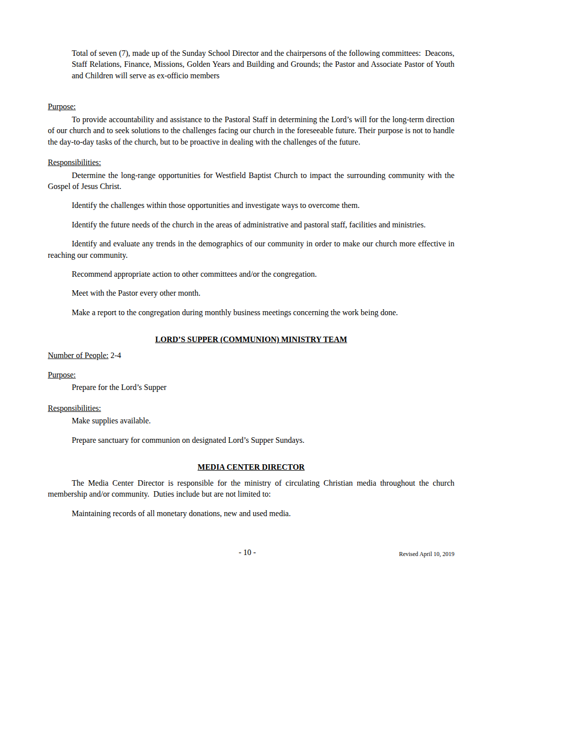Total of seven (7), made up of the Sunday School Director and the chairpersons of the following committees: Deacons, Staff Relations, Finance, Missions, Golden Years and Building and Grounds; the Pastor and Associate Pastor of Youth and Children will serve as ex-officio members
Purpose:
To provide accountability and assistance to the Pastoral Staff in determining the Lord’s will for the long-term direction of our church and to seek solutions to the challenges facing our church in the foreseeable future. Their purpose is not to handle the day-to-day tasks of the church, but to be proactive in dealing with the challenges of the future.
Responsibilities:
Determine the long-range opportunities for Westfield Baptist Church to impact the surrounding community with the Gospel of Jesus Christ.
Identify the challenges within those opportunities and investigate ways to overcome them.
Identify the future needs of the church in the areas of administrative and pastoral staff, facilities and ministries.
Identify and evaluate any trends in the demographics of our community in order to make our church more effective in reaching our community.
Recommend appropriate action to other committees and/or the congregation.
Meet with the Pastor every other month.
Make a report to the congregation during monthly business meetings concerning the work being done.
LORD’S SUPPER (COMMUNION) MINISTRY TEAM
Number of People: 2-4
Purpose:
Prepare for the Lord’s Supper
Responsibilities:
Make supplies available.
Prepare sanctuary for communion on designated Lord’s Supper Sundays.
MEDIA CENTER DIRECTOR
The Media Center Director is responsible for the ministry of circulating Christian media throughout the church membership and/or community. Duties include but are not limited to:
Maintaining records of all monetary donations, new and used media.
- 10 -
Revised April 10, 2019